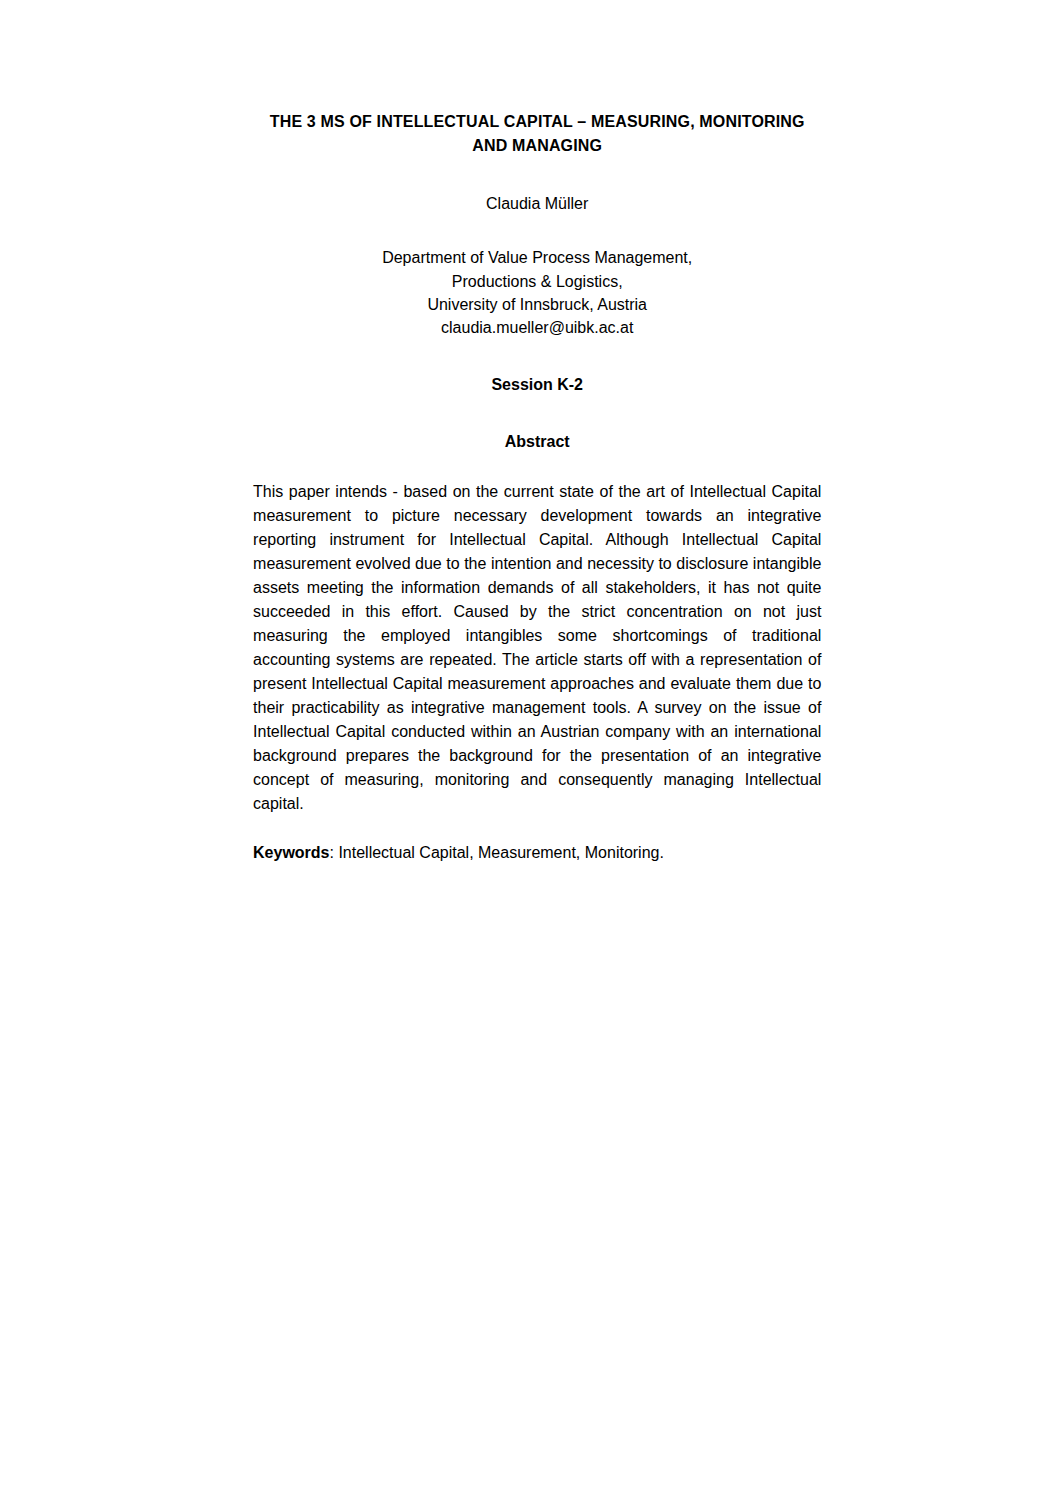The 3 Ms of Intellectual Capital – Measuring, Monitoring and Managing
Claudia Müller
Department of Value Process Management,
Productions & Logistics,
University of Innsbruck, Austria
claudia.mueller@uibk.ac.at
Session K-2
Abstract
This paper intends - based on the current state of the art of Intellectual Capital measurement to picture necessary development towards an integrative reporting instrument for Intellectual Capital. Although Intellectual Capital measurement evolved due to the intention and necessity to disclosure intangible assets meeting the information demands of all stakeholders, it has not quite succeeded in this effort. Caused by the strict concentration on not just measuring the employed intangibles some shortcomings of traditional accounting systems are repeated. The article starts off with a representation of present Intellectual Capital measurement approaches and evaluate them due to their practicability as integrative management tools. A survey on the issue of Intellectual Capital conducted within an Austrian company with an international background prepares the background for the presentation of an integrative concept of measuring, monitoring and consequently managing Intellectual capital.
Keywords: Intellectual Capital, Measurement, Monitoring.